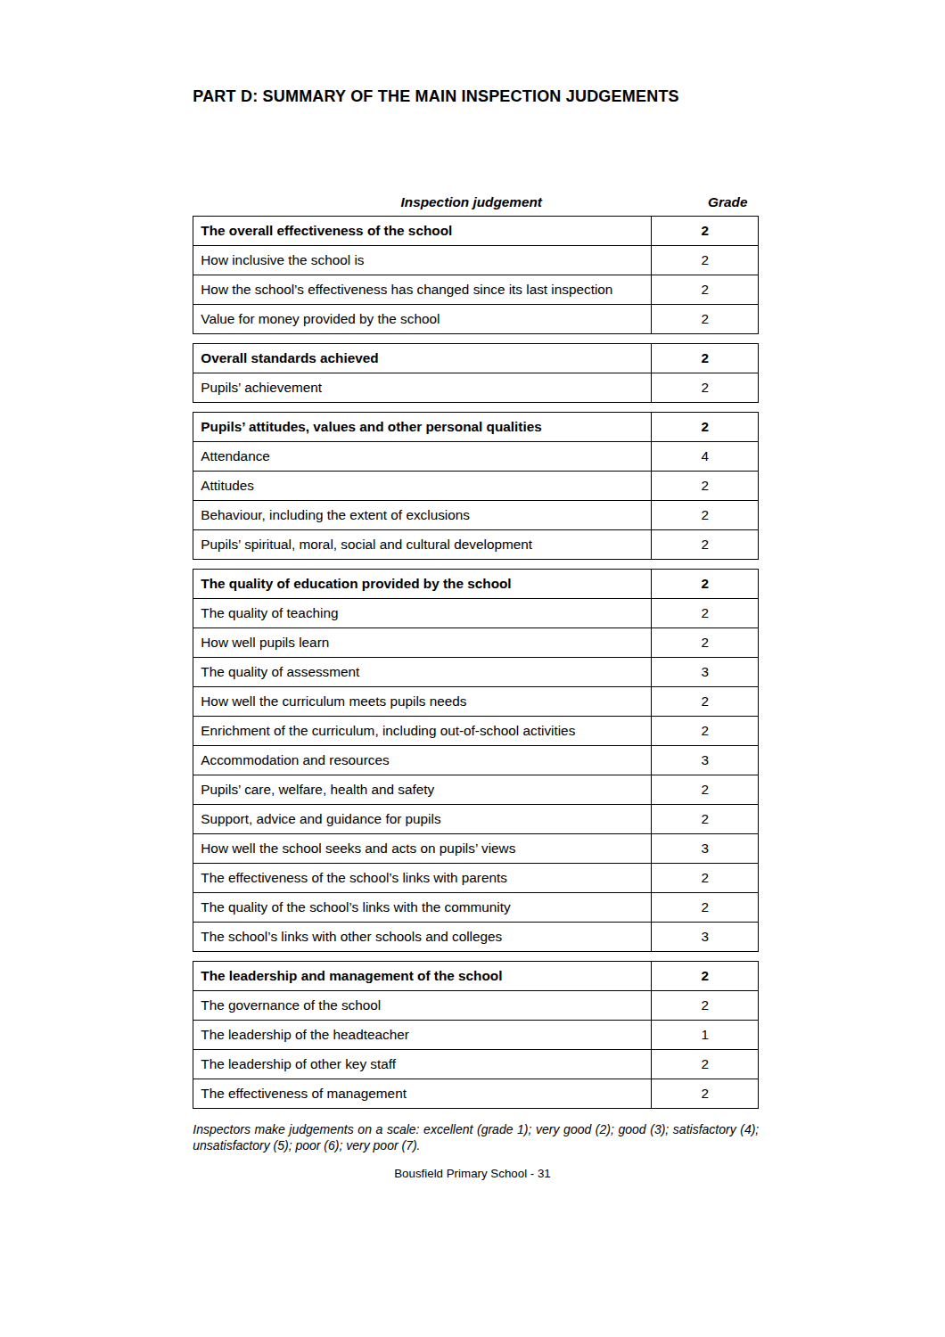PART D: SUMMARY OF THE MAIN INSPECTION JUDGEMENTS
Inspection judgement Grade
| The overall effectiveness of the school | 2 |
| How inclusive the school is | 2 |
| How the school’s effectiveness has changed since its last inspection | 2 |
| Value for money provided by the school | 2 |
| Overall standards achieved | 2 |
| Pupils’ achievement | 2 |
| Pupils’ attitudes, values and other personal qualities | 2 |
| Attendance | 4 |
| Attitudes | 2 |
| Behaviour, including the extent of exclusions | 2 |
| Pupils’ spiritual, moral, social and cultural development | 2 |
| The quality of education provided by the school | 2 |
| The quality of teaching | 2 |
| How well pupils learn | 2 |
| The quality of assessment | 3 |
| How well the curriculum meets pupils needs | 2 |
| Enrichment of the curriculum, including out-of-school activities | 2 |
| Accommodation and resources | 3 |
| Pupils’ care, welfare, health and safety | 2 |
| Support, advice and guidance for pupils | 2 |
| How well the school seeks and acts on pupils’ views | 3 |
| The effectiveness of the school’s links with parents | 2 |
| The quality of the school’s links with the community | 2 |
| The school’s links with other schools and colleges | 3 |
| The leadership and management of the school | 2 |
| The governance of the school | 2 |
| The leadership of the headteacher | 1 |
| The leadership of other key staff | 2 |
| The effectiveness of management | 2 |
Inspectors make judgements on a scale: excellent (grade 1); very good (2); good (3); satisfactory (4); unsatisfactory (5); poor (6); very poor (7).
Bousfield Primary School - 31